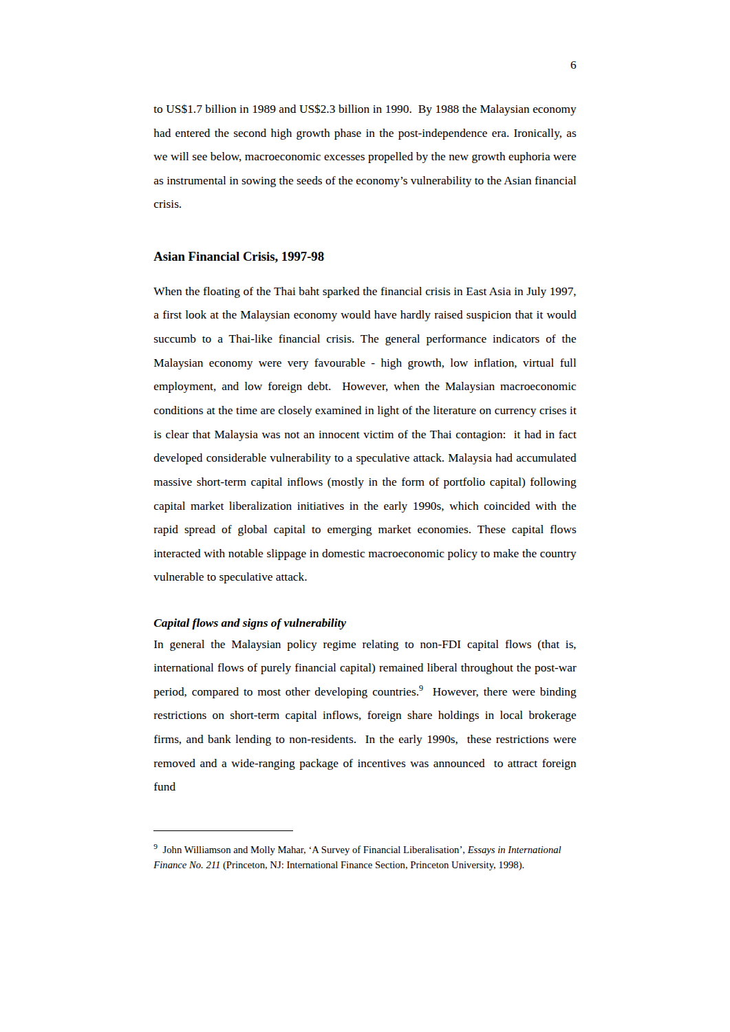6
to US$1.7 billion in 1989 and US$2.3 billion in 1990. By 1988 the Malaysian economy had entered the second high growth phase in the post-independence era. Ironically, as we will see below, macroeconomic excesses propelled by the new growth euphoria were as instrumental in sowing the seeds of the economy’s vulnerability to the Asian financial crisis.
Asian Financial Crisis, 1997-98
When the floating of the Thai baht sparked the financial crisis in East Asia in July 1997, a first look at the Malaysian economy would have hardly raised suspicion that it would succumb to a Thai-like financial crisis. The general performance indicators of the Malaysian economy were very favourable - high growth, low inflation, virtual full employment, and low foreign debt. However, when the Malaysian macroeconomic conditions at the time are closely examined in light of the literature on currency crises it is clear that Malaysia was not an innocent victim of the Thai contagion: it had in fact developed considerable vulnerability to a speculative attack. Malaysia had accumulated massive short-term capital inflows (mostly in the form of portfolio capital) following capital market liberalization initiatives in the early 1990s, which coincided with the rapid spread of global capital to emerging market economies. These capital flows interacted with notable slippage in domestic macroeconomic policy to make the country vulnerable to speculative attack.
Capital flows and signs of vulnerability
In general the Malaysian policy regime relating to non-FDI capital flows (that is, international flows of purely financial capital) remained liberal throughout the post-war period, compared to most other developing countries.9 However, there were binding restrictions on short-term capital inflows, foreign share holdings in local brokerage firms, and bank lending to non-residents. In the early 1990s, these restrictions were removed and a wide-ranging package of incentives was announced to attract foreign fund
9 John Williamson and Molly Mahar, ‘A Survey of Financial Liberalisation’, Essays in International Finance No. 211 (Princeton, NJ: International Finance Section, Princeton University, 1998).